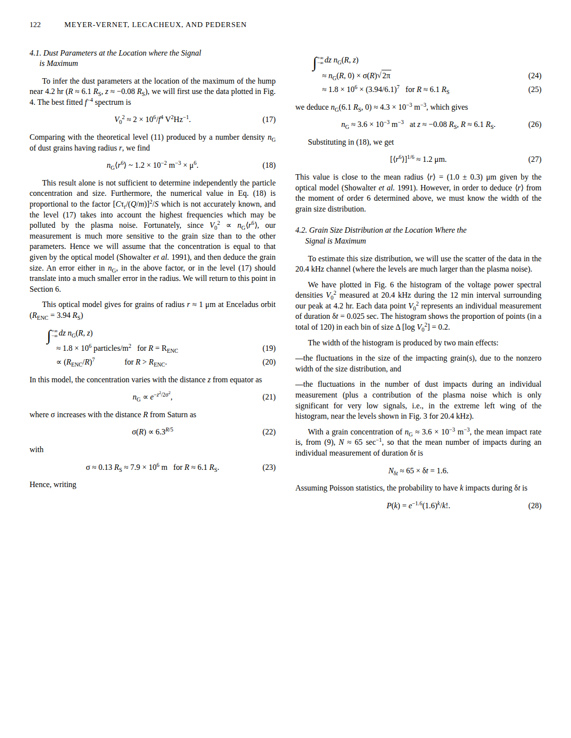122 MEYER-VERNET, LECACHEUX, AND PEDERSEN
4.1. Dust Parameters at the Location where the Signal
is Maximum
To infer the dust parameters at the location of the maximum of the hump near 4.2 hr (R ≈ 6.1 RS, z ≈ −0.08 RS), we will first use the data plotted in Fig. 4. The best fitted f−4 spectrum is
V02 ≈ 2 × 106/f4 V2Hz−1.
(17)
Comparing with the theoretical level (11) produced by a number density nG of dust grains having radius r, we find
nG⟨r6⟩ ~ 1.2 × 10−2 m−3 × μ6.
(18)
This result alone is not sufficient to determine independently the particle concentration and size. Furthermore, the numerical value in Eq. (18) is proportional to the factor [Cτr/(Q/m)]2/S which is not accurately known, and the level (17) takes into account the highest frequencies which may be polluted by the plasma noise. Fortunately, since V02 ∝ nG⟨r6⟩, our measurement is much more sensitive to the grain size than to the other parameters. Hence we will assume that the concentration is equal to that given by the optical model (Showalter et al. 1991), and then deduce the grain size. An error either in nG, in the above factor, or in the level (17) should translate into a much smaller error in the radius. We will return to this point in Section 6.
This optical model gives for grains of radius r ≈ 1 μm at Enceladus orbit (RENC = 3.94 RS)
∫+∞−∞dz nG(R, z)
≈ 1.8 × 106 particles/m2 for R = RENC
(19)
∝ (RENC/R)7 for R > RENC.
(20)
In this model, the concentration varies with the distance z from equator as
nG ∝ e−z2/2σ2,
(21)
where σ increases with the distance R from Saturn as
σ(R) ∝ 6.3R/5
(22)
with
σ ≈ 0.13 RS ≈ 7.9 × 106 m for R ≈ 6.1 RS.
(23)
Hence, writing
∫+∞−∞dz nG(R, z)
≈ nG(R, 0) × σ(R)2π
(24)
≈ 1.8 × 106 × (3.94/6.1)7 for R ≈ 6.1 RS
(25)
we deduce nG(6.1 RS, 0) ≈ 4.3 × 10−3 m−3, which gives
nG ≈ 3.6 × 10−3 m−3 at z ≈ −0.08 RS, R ≈ 6.1 RS.
(26)
Substituting in (18), we get
[⟨r6⟩]1/6 ≈ 1.2 μm.
(27)
This value is close to the mean radius ⟨r⟩ = (1.0 ± 0.3) μm given by the optical model (Showalter et al. 1991). However, in order to deduce ⟨r⟩ from the moment of order 6 determined above, we must know the width of the grain size distribution.
4.2. Grain Size Distribution at the Location Where the
Signal is Maximum
To estimate this size distribution, we will use the scatter of the data in the 20.4 kHz channel (where the levels are much larger than the plasma noise).
We have plotted in Fig. 6 the histogram of the voltage power spectral densities V02 measured at 20.4 kHz during the 12 min interval surrounding our peak at 4.2 hr. Each data point V02 represents an individual measurement of duration δt = 0.025 sec. The histogram shows the proportion of points (in a total of 120) in each bin of size Δ [log V02] = 0.2.
The width of the histogram is produced by two main effects:
—the fluctuations in the size of the impacting grain(s), due to the nonzero width of the size distribution, and
—the fluctuations in the number of dust impacts during an individual measurement (plus a contribution of the plasma noise which is only significant for very low signals, i.e., in the extreme left wing of the histogram, near the levels shown in Fig. 3 for 20.4 kHz).
With a grain concentration of nG ≈ 3.6 × 10−3 m−3, the mean impact rate is, from (9), N ≈ 65 sec−1, so that the mean number of impacts during an individual measurement of duration δt is
Nδt ≈ 65 × δt = 1.6.
Assuming Poisson statistics, the probability to have k impacts during δt is
P(k) = e−1.6(1.6)k/k!.
(28)